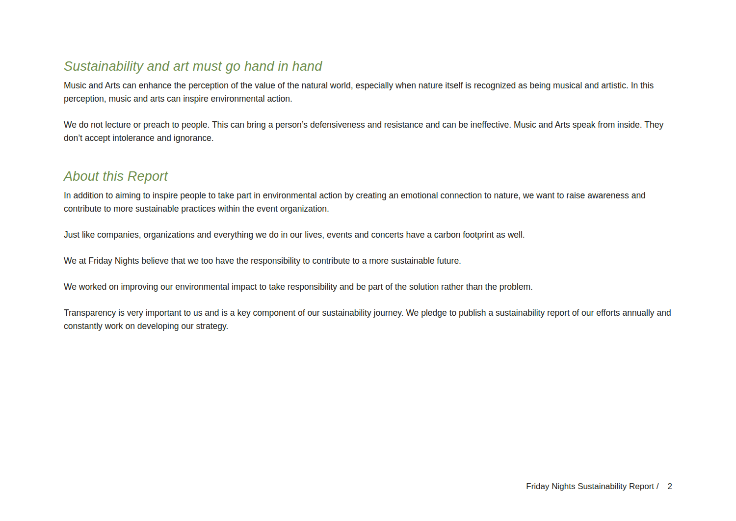Sustainability and art must go hand in hand
Music and Arts can enhance the perception of the value of the natural world, especially when nature itself is recognized as being musical and artistic. In this perception, music and arts can inspire environmental action.
We do not lecture or preach to people. This can bring a person’s defensiveness and resistance and can be ineffective. Music and Arts speak from inside. They don’t accept intolerance and ignorance.
About this Report
In addition to aiming to inspire people to take part in environmental action by creating an emotional connection to nature, we want to raise awareness and contribute to more sustainable practices within the event organization.
Just like companies, organizations and everything we do in our lives, events and concerts have a carbon footprint as well.
We at Friday Nights believe that we too have the responsibility to contribute to a more sustainable future.
We worked on improving our environmental impact to take responsibility and be part of the solution rather than the problem.
Transparency is very important to us and is a key component of our sustainability journey. We pledge to publish a sustainability report of our efforts annually and constantly work on developing our strategy.
Friday Nights Sustainability Report /2